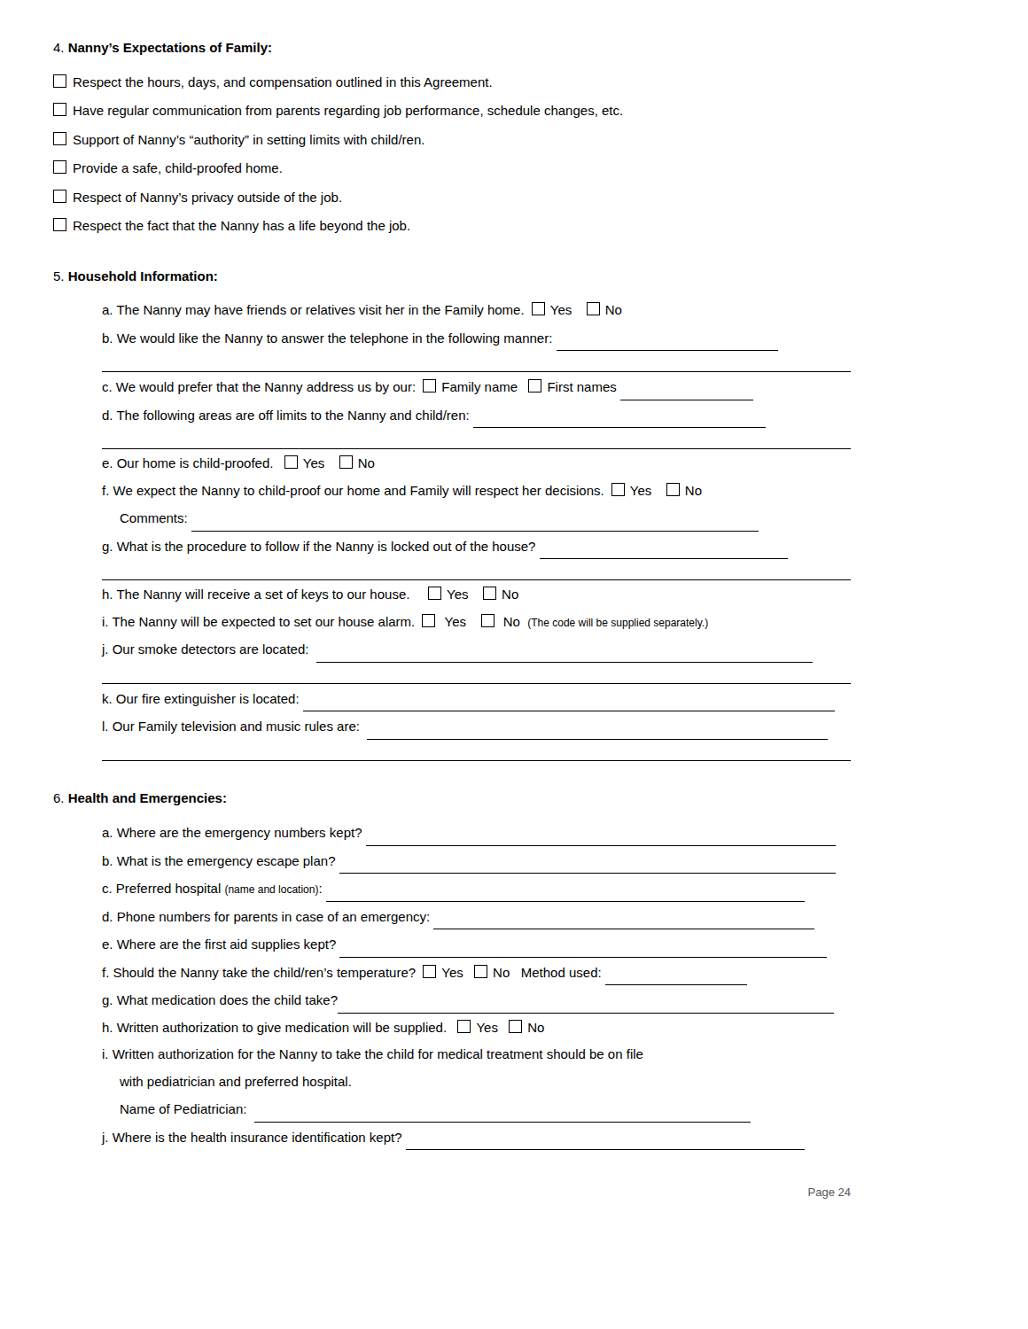4. Nanny’s Expectations of Family:
Respect the hours, days, and compensation outlined in this Agreement.
Have regular communication from parents regarding job performance, schedule changes, etc.
Support of Nanny’s “authority” in setting limits with child/ren.
Provide a safe, child-proofed home.
Respect of Nanny’s privacy outside of the job.
Respect the fact that the Nanny has a life beyond the job.
5. Household Information:
a. The Nanny may have friends or relatives visit her in the Family home. Yes No
b. We would like the Nanny to answer the telephone in the following manner:
c. We would prefer that the Nanny address us by our: Family name First names
d. The following areas are off limits to the Nanny and child/ren:
e. Our home is child-proofed. Yes No
f. We expect the Nanny to child-proof our home and Family will respect her decisions. Yes No
Comments:
g. What is the procedure to follow if the Nanny is locked out of the house?
h. The Nanny will receive a set of keys to our house. Yes No
i. The Nanny will be expected to set our house alarm. Yes No (The code will be supplied separately.)
j. Our smoke detectors are located:
k. Our fire extinguisher is located:
l. Our Family television and music rules are:
6. Health and Emergencies:
a. Where are the emergency numbers kept?
b. What is the emergency escape plan?
c. Preferred hospital (name and location):
d. Phone numbers for parents in case of an emergency:
e. Where are the first aid supplies kept?
f. Should the Nanny take the child/ren’s temperature? Yes No Method used:
g. What medication does the child take?
h. Written authorization to give medication will be supplied. Yes No
i. Written authorization for the Nanny to take the child for medical treatment should be on file
with pediatrician and preferred hospital.
Name of Pediatrician:
j. Where is the health insurance identification kept?
Page 24